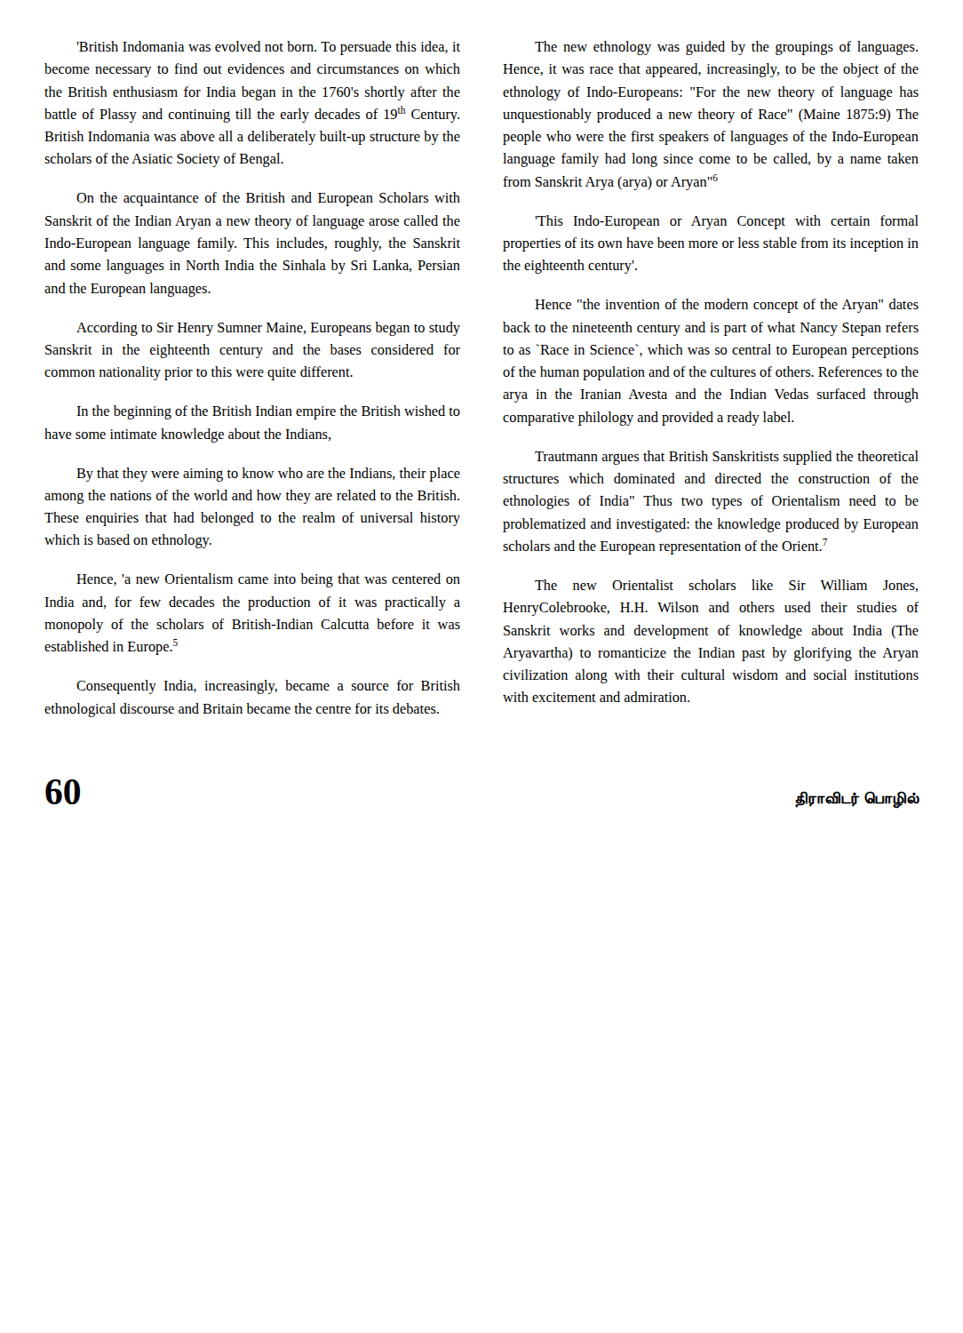'British Indomania was evolved not born. To persuade this idea, it become necessary to find out evidences and circumstances on which the British enthusiasm for India began in the 1760's shortly after the battle of Plassy and continuing till the early decades of 19th Century. British Indomania was above all a deliberately built-up structure by the scholars of the Asiatic Society of Bengal.
On the acquaintance of the British and European Scholars with Sanskrit of the Indian Aryan a new theory of language arose called the Indo-European language family. This includes, roughly, the Sanskrit and some languages in North India the Sinhala by Sri Lanka, Persian and the European languages.
According to Sir Henry Sumner Maine, Europeans began to study Sanskrit in the eighteenth century and the bases considered for common nationality prior to this were quite different.
In the beginning of the British Indian empire the British wished to have some intimate knowledge about the Indians,
By that they were aiming to know who are the Indians, their place among the nations of the world and how they are related to the British. These enquiries that had belonged to the realm of universal history which is based on ethnology.
Hence, 'a new Orientalism came into being that was centered on India and, for few decades the production of it was practically a monopoly of the scholars of British-Indian Calcutta before it was established in Europe.5
Consequently India, increasingly, became a source for British ethnological discourse and Britain became the centre for its debates.
The new ethnology was guided by the groupings of languages. Hence, it was race that appeared, increasingly, to be the object of the ethnology of Indo-Europeans: "For the new theory of language has unquestionably produced a new theory of Race" (Maine 1875:9) The people who were the first speakers of languages of the Indo-European language family had long since come to be called, by a name taken from Sanskrit Arya (arya) or Aryan"6
'This Indo-European or Aryan Concept with certain formal properties of its own have been more or less stable from its inception in the eighteenth century'.
Hence "the invention of the modern concept of the Aryan" dates back to the nineteenth century and is part of what Nancy Stepan refers to as `Race in Science`, which was so central to European perceptions of the human population and of the cultures of others. References to the arya in the Iranian Avesta and the Indian Vedas surfaced through comparative philology and provided a ready label.
Trautmann argues that British Sanskritists supplied the theoretical structures which dominated and directed the construction of the ethnologies of India" Thus two types of Orientalism need to be problematized and investigated: the knowledge produced by European scholars and the European representation of the Orient.7
The new Orientalist scholars like Sir William Jones, HenryColebrooke, H.H. Wilson and others used their studies of Sanskrit works and development of knowledge about India (The Aryavartha) to romanticize the Indian past by glorifying the Aryan civilization along with their cultural wisdom and social institutions with excitement and admiration.
60
திராவிடர் பொழில்